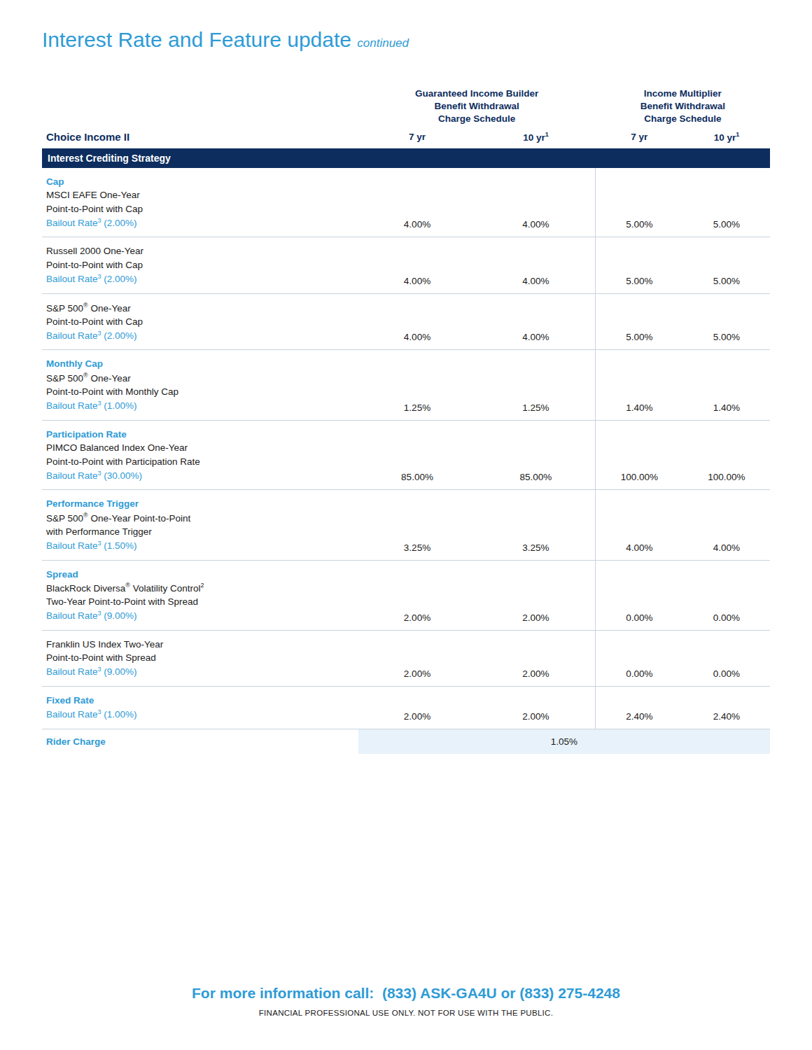Interest Rate and Feature update continued
| | Guaranteed Income Builder Benefit Withdrawal Charge Schedule | Income Multiplier Benefit Withdrawal Charge Schedule |
| --- | --- | --- |
| Choice Income II | 7 yr | 10 yr 1 | 7 yr | 10 yr 1 |
| Interest Crediting Strategy |
| Cap MSCI EAFE One-Year Point-to-Point with Cap Bailout Rate 3 (2.00%) | 4.00% | 4.00% | 5.00% | 5.00% |
| Russell 2000 One-Year Point-to-Point with Cap Bailout Rate 3 (2.00%) | 4.00% | 4.00% | 5.00% | 5.00% |
| S&P 500 ® One-Year Point-to-Point with Cap Bailout Rate 3 (2.00%) | 4.00% | 4.00% | 5.00% | 5.00% |
| Monthly Cap S&P 500 ® One-Year Point-to-Point with Monthly Cap Bailout Rate 3 (1.00%) | 1.25% | 1.25% | 1.40% | 1.40% |
| Participation Rate PIMCO Balanced Index One-Year Point-to-Point with Participation Rate Bailout Rate 3 (30.00%) | 85.00% | 85.00% | 100.00% | 100.00% |
| Performance Trigger S&P 500 ® One-Year Point-to-Point with Performance Trigger Bailout Rate 3 (1.50%) | 3.25% | 3.25% | 4.00% | 4.00% |
| Spread BlackRock Diversa ® Volatility Control 2 Two-Year Point-to-Point with Spread Bailout Rate 3 (9.00%) | 2.00% | 2.00% | 0.00% | 0.00% |
| Franklin US Index Two-Year Point-to-Point with Spread Bailout Rate 3 (9.00%) | 2.00% | 2.00% | 0.00% | 0.00% |
| Fixed Rate Bailout Rate 3 (1.00%) | 2.00% | 2.00% | 2.40% | 2.40% |
| Rider Charge | 1.05% |
For more information call: (833) ASK-GA4U or (833) 275-4248
FINANCIAL PROFESSIONAL USE ONLY. NOT FOR USE WITH THE PUBLIC.